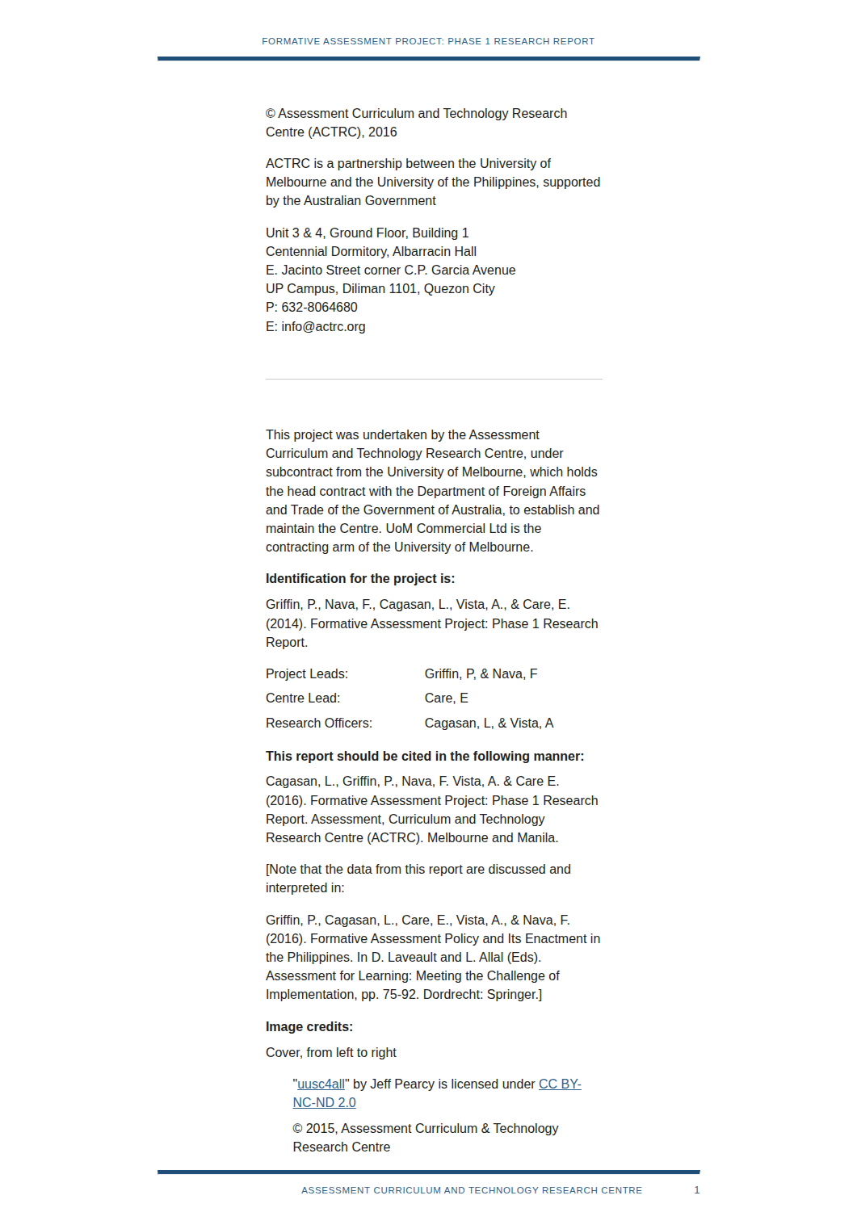Formative Assessment Project: Phase 1 Research Report
© Assessment Curriculum and Technology Research Centre (ACTRC), 2016
ACTRC is a partnership between the University of Melbourne and the University of the Philippines, supported by the Australian Government
Unit 3 & 4, Ground Floor, Building 1
Centennial Dormitory, Albarracin Hall
E. Jacinto Street corner C.P. Garcia Avenue
UP Campus, Diliman 1101, Quezon City
P: 632-8064680
E: info@actrc.org
This project was undertaken by the Assessment Curriculum and Technology Research Centre, under subcontract from the University of Melbourne, which holds the head contract with the Department of Foreign Affairs and Trade of the Government of Australia, to establish and maintain the Centre. UoM Commercial Ltd is the contracting arm of the University of Melbourne.
Identification for the project is:
Griffin, P., Nava, F., Cagasan, L., Vista, A., & Care, E. (2014). Formative Assessment Project: Phase 1 Research Report.
Project Leads: Griffin, P, & Nava, F
Centre Lead: Care, E
Research Officers: Cagasan, L, & Vista, A
This report should be cited in the following manner:
Cagasan, L., Griffin, P., Nava, F. Vista, A. & Care E. (2016). Formative Assessment Project: Phase 1 Research Report. Assessment, Curriculum and Technology Research Centre (ACTRC). Melbourne and Manila.
[Note that the data from this report are discussed and interpreted in:
Griffin, P., Cagasan, L., Care, E., Vista, A., & Nava, F. (2016). Formative Assessment Policy and Its Enactment in the Philippines. In D. Laveault and L. Allal (Eds). Assessment for Learning: Meeting the Challenge of Implementation, pp. 75-92. Dordrecht: Springer.]
Image credits:
Cover, from left to right
"uusc4all" by Jeff Pearcy is licensed under CC BY-NC-ND 2.0
© 2015, Assessment Curriculum & Technology Research Centre
Assessment Curriculum and Technology Research Centre
1